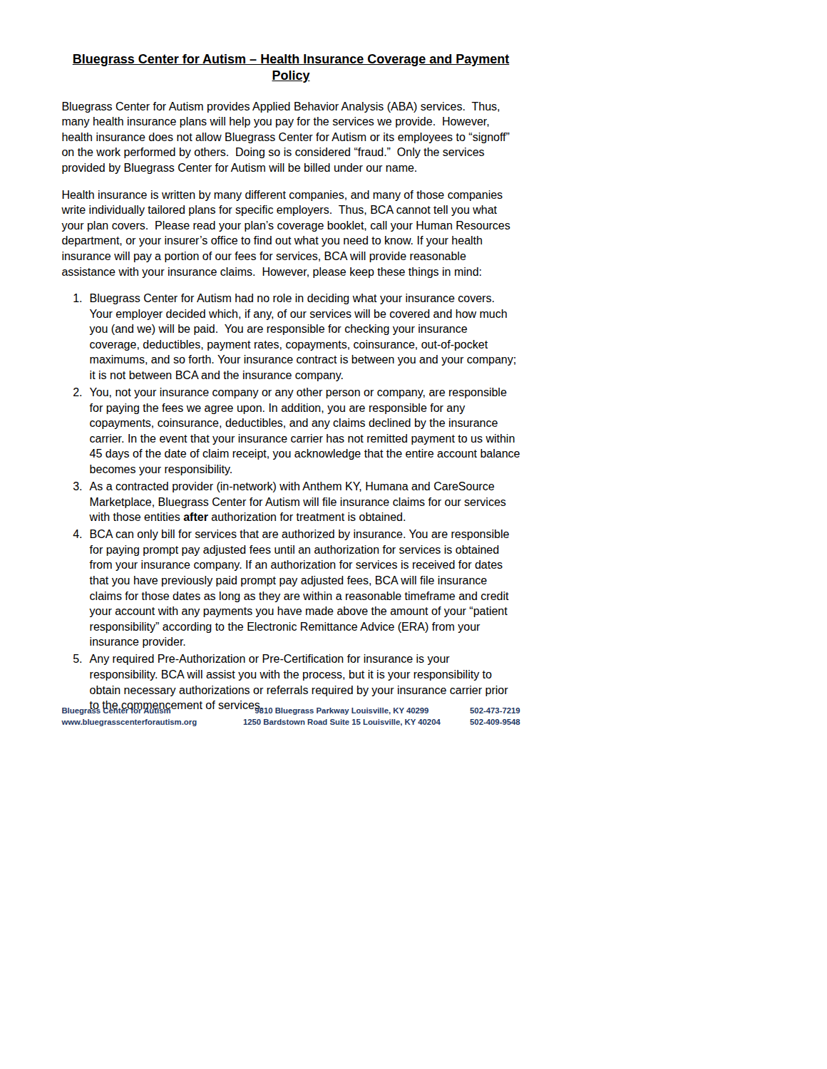Bluegrass Center for Autism – Health Insurance Coverage and Payment Policy
Bluegrass Center for Autism provides Applied Behavior Analysis (ABA) services. Thus, many health insurance plans will help you pay for the services we provide. However, health insurance does not allow Bluegrass Center for Autism or its employees to “signoff” on the work performed by others. Doing so is considered “fraud.” Only the services provided by Bluegrass Center for Autism will be billed under our name.
Health insurance is written by many different companies, and many of those companies write individually tailored plans for specific employers. Thus, BCA cannot tell you what your plan covers. Please read your plan’s coverage booklet, call your Human Resources department, or your insurer’s office to find out what you need to know. If your health insurance will pay a portion of our fees for services, BCA will provide reasonable assistance with your insurance claims. However, please keep these things in mind:
Bluegrass Center for Autism had no role in deciding what your insurance covers. Your employer decided which, if any, of our services will be covered and how much you (and we) will be paid. You are responsible for checking your insurance coverage, deductibles, payment rates, copayments, coinsurance, out-of-pocket maximums, and so forth. Your insurance contract is between you and your company; it is not between BCA and the insurance company.
You, not your insurance company or any other person or company, are responsible for paying the fees we agree upon. In addition, you are responsible for any copayments, coinsurance, deductibles, and any claims declined by the insurance carrier. In the event that your insurance carrier has not remitted payment to us within 45 days of the date of claim receipt, you acknowledge that the entire account balance becomes your responsibility.
As a contracted provider (in-network) with Anthem KY, Humana and CareSource Marketplace, Bluegrass Center for Autism will file insurance claims for our services with those entities after authorization for treatment is obtained.
BCA can only bill for services that are authorized by insurance. You are responsible for paying prompt pay adjusted fees until an authorization for services is obtained from your insurance company. If an authorization for services is received for dates that you have previously paid prompt pay adjusted fees, BCA will file insurance claims for those dates as long as they are within a reasonable timeframe and credit your account with any payments you have made above the amount of your “patient responsibility” according to the Electronic Remittance Advice (ERA) from your insurance provider.
Any required Pre-Authorization or Pre-Certification for insurance is your responsibility. BCA will assist you with the process, but it is your responsibility to obtain necessary authorizations or referrals required by your insurance carrier prior to the commencement of services.
| Bluegrass Center for Autism | 9810 Bluegrass Parkway Louisville, KY 40299 | 502-473-7219 |
| www.bluegrasscenterforautism.org | 1250 Bardstown Road Suite 15 Louisville, KY 40204 | 502-409-9548 |